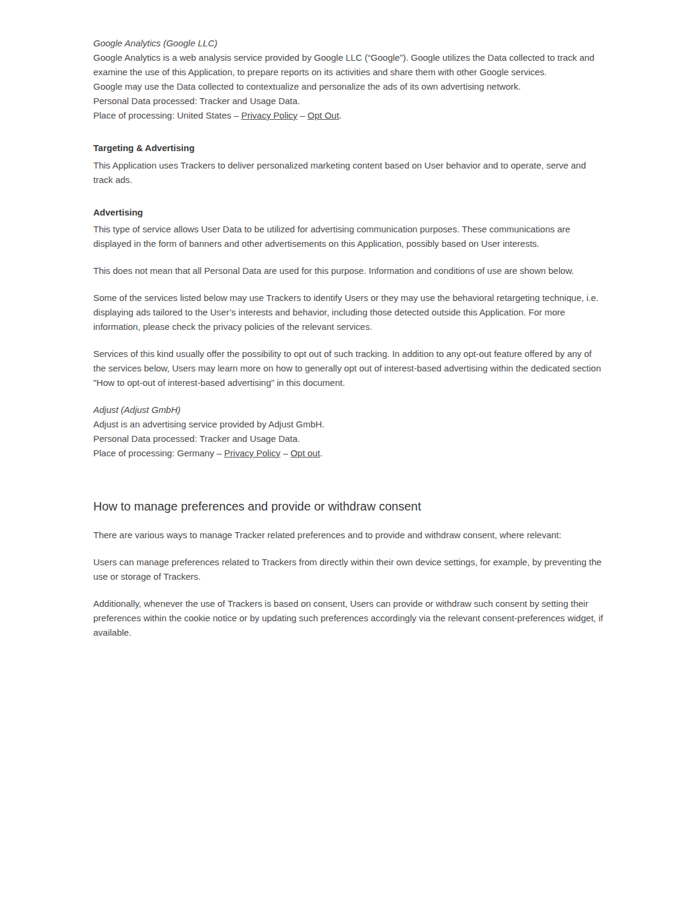Google Analytics (Google LLC)
Google Analytics is a web analysis service provided by Google LLC (“Google”). Google utilizes the Data collected to track and examine the use of this Application, to prepare reports on its activities and share them with other Google services.
Google may use the Data collected to contextualize and personalize the ads of its own advertising network.
Personal Data processed: Tracker and Usage Data.
Place of processing: United States – Privacy Policy – Opt Out.
Targeting & Advertising
This Application uses Trackers to deliver personalized marketing content based on User behavior and to operate, serve and track ads.
Advertising
This type of service allows User Data to be utilized for advertising communication purposes. These communications are displayed in the form of banners and other advertisements on this Application, possibly based on User interests.
This does not mean that all Personal Data are used for this purpose. Information and conditions of use are shown below.
Some of the services listed below may use Trackers to identify Users or they may use the behavioral retargeting technique, i.e. displaying ads tailored to the User’s interests and behavior, including those detected outside this Application. For more information, please check the privacy policies of the relevant services.
Services of this kind usually offer the possibility to opt out of such tracking. In addition to any opt-out feature offered by any of the services below, Users may learn more on how to generally opt out of interest-based advertising within the dedicated section "How to opt-out of interest-based advertising" in this document.
Adjust (Adjust GmbH)
Adjust is an advertising service provided by Adjust GmbH.
Personal Data processed: Tracker and Usage Data.
Place of processing: Germany – Privacy Policy – Opt out.
How to manage preferences and provide or withdraw consent
There are various ways to manage Tracker related preferences and to provide and withdraw consent, where relevant:
Users can manage preferences related to Trackers from directly within their own device settings, for example, by preventing the use or storage of Trackers.
Additionally, whenever the use of Trackers is based on consent, Users can provide or withdraw such consent by setting their preferences within the cookie notice or by updating such preferences accordingly via the relevant consent-preferences widget, if available.